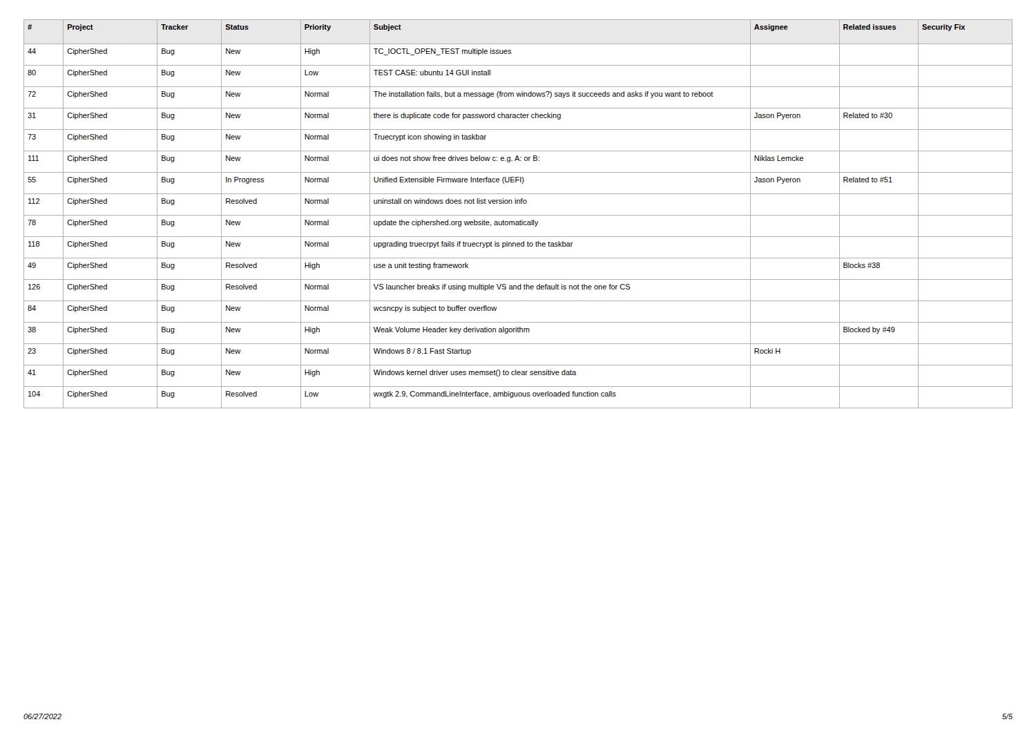| # | Project | Tracker | Status | Priority | Subject | Assignee | Related issues | Security Fix |
| --- | --- | --- | --- | --- | --- | --- | --- | --- |
| 44 | CipherShed | Bug | New | High | TC_IOCTL_OPEN_TEST multiple issues | | | |
| 80 | CipherShed | Bug | New | Low | TEST CASE: ubuntu 14 GUI install | | | |
| 72 | CipherShed | Bug | New | Normal | The installation fails, but a message (from windows?) says it succeeds and asks if you want to reboot | | | |
| 31 | CipherShed | Bug | New | Normal | there is duplicate code for password character checking | Jason Pyeron | Related to #30 | |
| 73 | CipherShed | Bug | New | Normal | Truecrypt icon showing in taskbar | | | |
| 111 | CipherShed | Bug | New | Normal | ui does not show free drives below c: e.g. A: or B: | Niklas Lemcke | | |
| 55 | CipherShed | Bug | In Progress | Normal | Unified Extensible Firmware Interface (UEFI) | Jason Pyeron | Related to #51 | |
| 112 | CipherShed | Bug | Resolved | Normal | uninstall on windows does not list version info | | | |
| 78 | CipherShed | Bug | New | Normal | update the ciphershed.org website, automatically | | | |
| 118 | CipherShed | Bug | New | Normal | upgrading truecrpyt fails if truecrypt is pinned to the taskbar | | | |
| 49 | CipherShed | Bug | Resolved | High | use a unit testing framework | | Blocks #38 | |
| 126 | CipherShed | Bug | Resolved | Normal | VS launcher breaks if using multiple VS and the default is not the one for CS | | | |
| 84 | CipherShed | Bug | New | Normal | wcsncpy is subject to buffer overflow | | | |
| 38 | CipherShed | Bug | New | High | Weak Volume Header key derivation algorithm | | Blocked by #49 | |
| 23 | CipherShed | Bug | New | Normal | Windows 8 / 8.1 Fast Startup | Rocki H | | |
| 41 | CipherShed | Bug | New | High | Windows kernel driver uses memset() to clear sensitive data | | | |
| 104 | CipherShed | Bug | Resolved | Low | wxgtk 2.9, CommandLineInterface, ambiguous overloaded function calls | | | |
06/27/2022 5/5